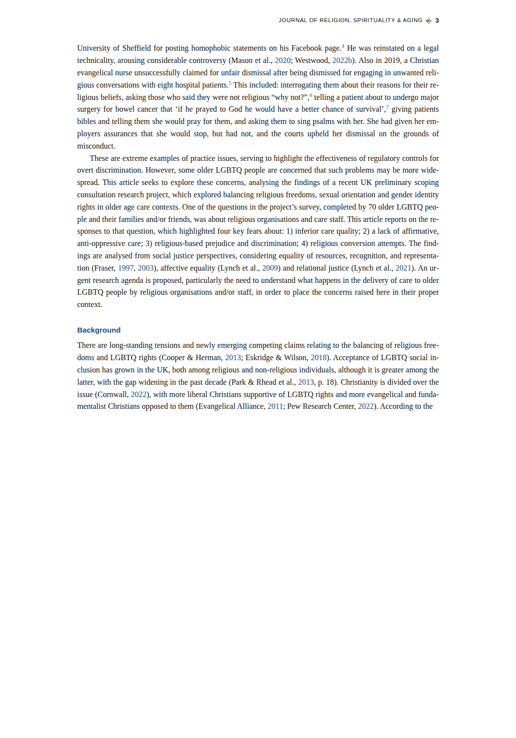Journal of Religion, Spirituality & Aging ⎆ 3
University of Sheffield for posting homophobic statements on his Facebook page.4 He was reinstated on a legal technicality, arousing considerable controversy (Mason et al., 2020; Westwood, 2022b). Also in 2019, a Christian evangelical nurse unsuccessfully claimed for unfair dismissal after being dismissed for engaging in unwanted religious conversations with eight hospital patients.5 This included: interrogating them about their reasons for their religious beliefs, asking those who said they were not religious “why not?”,6 telling a patient about to undergo major surgery for bowel cancer that ‘if he prayed to God he would have a better chance of survival’,7 giving patients bibles and telling them she would pray for them, and asking them to sing psalms with her. She had given her employers assurances that she would stop, but had not, and the courts upheld her dismissal on the grounds of misconduct.
These are extreme examples of practice issues, serving to highlight the effectiveness of regulatory controls for overt discrimination. However, some older LGBTQ people are concerned that such problems may be more widespread. This article seeks to explore these concerns, analysing the findings of a recent UK preliminary scoping consultation research project, which explored balancing religious freedoms, sexual orientation and gender identity rights in older age care contexts. One of the questions in the project’s survey, completed by 70 older LGBTQ people and their families and/or friends, was about religious organisations and care staff. This article reports on the responses to that question, which highlighted four key fears about: 1) inferior care quality; 2) a lack of affirmative, anti-oppressive care; 3) religious-based prejudice and discrimination; 4) religious conversion attempts. The findings are analysed from social justice perspectives, considering equality of resources, recognition, and representation (Fraser, 1997, 2003), affective equality (Lynch et al., 2009) and relational justice (Lynch et al., 2021). An urgent research agenda is proposed, particularly the need to understand what happens in the delivery of care to older LGBTQ people by religious organisations and/or staff, in order to place the concerns raised here in their proper context.
Background
There are long-standing tensions and newly emerging competing claims relating to the balancing of religious freedoms and LGBTQ rights (Cooper & Herman, 2013; Eskridge & Wilson, 2018). Acceptance of LGBTQ social inclusion has grown in the UK, both among religious and non-religious individuals, although it is greater among the latter, with the gap widening in the past decade (Park & Rhead et al., 2013, p. 18). Christianity is divided over the issue (Cornwall, 2022), with more liberal Christians supportive of LGBTQ rights and more evangelical and fundamentalist Christians opposed to them (Evangelical Alliance, 2011; Pew Research Center, 2022). According to the